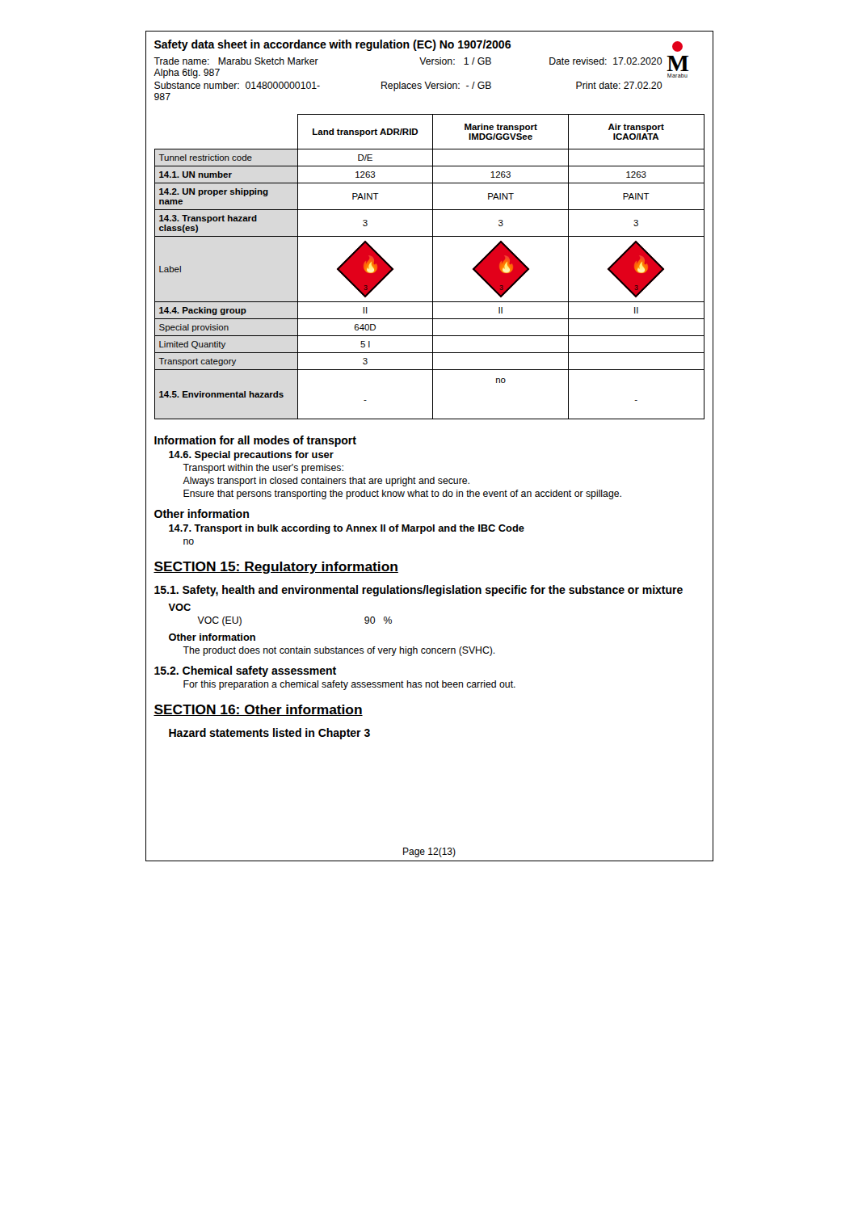M
Marabu
Safety data sheet in accordance with regulation (EC) No 1907/2006
Trade name: Marabu Sketch Marker Alpha 6tlg. 987
Version: 1 / GB
Date revised: 17.02.2020
Substance number: 0148000000101-987
Replaces Version: - / GB
Print date: 27.02.20
| | Land transport ADR/RID | Marine transport IMDG/GGVSee | Air transport ICAO/IATA |
| --- | --- | --- | --- |
| Tunnel restriction code | D/E | | |
| 14.1. UN number | 1263 | 1263 | 1263 |
| 14.2. UN proper shipping name | PAINT | PAINT | PAINT |
| 14.3. Transport hazard class(es) | 3 | 3 | 3 |
| Label | 🔥 3 | 🔥 3 | 🔥 3 |
| 14.4. Packing group | II | II | II |
| Special provision | 640D | | |
| Limited Quantity | 5 l | | |
| Transport category | 3 | | |
| 14.5. Environmental hazards | - | no | - |
Information for all modes of transport
14.6. Special precautions for user
Transport within the user's premises:
Always transport in closed containers that are upright and secure.
Ensure that persons transporting the product know what to do in the event of an accident or spillage.
Other information
14.7. Transport in bulk according to Annex II of Marpol and the IBC Code
no
SECTION 15: Regulatory information
15.1. Safety, health and environmental regulations/legislation specific for the substance or mixture
VOC
VOC (EU)
90
%
Other information
The product does not contain substances of very high concern (SVHC).
15.2. Chemical safety assessment
For this preparation a chemical safety assessment has not been carried out.
SECTION 16: Other information
Hazard statements listed in Chapter 3
Page 12(13)